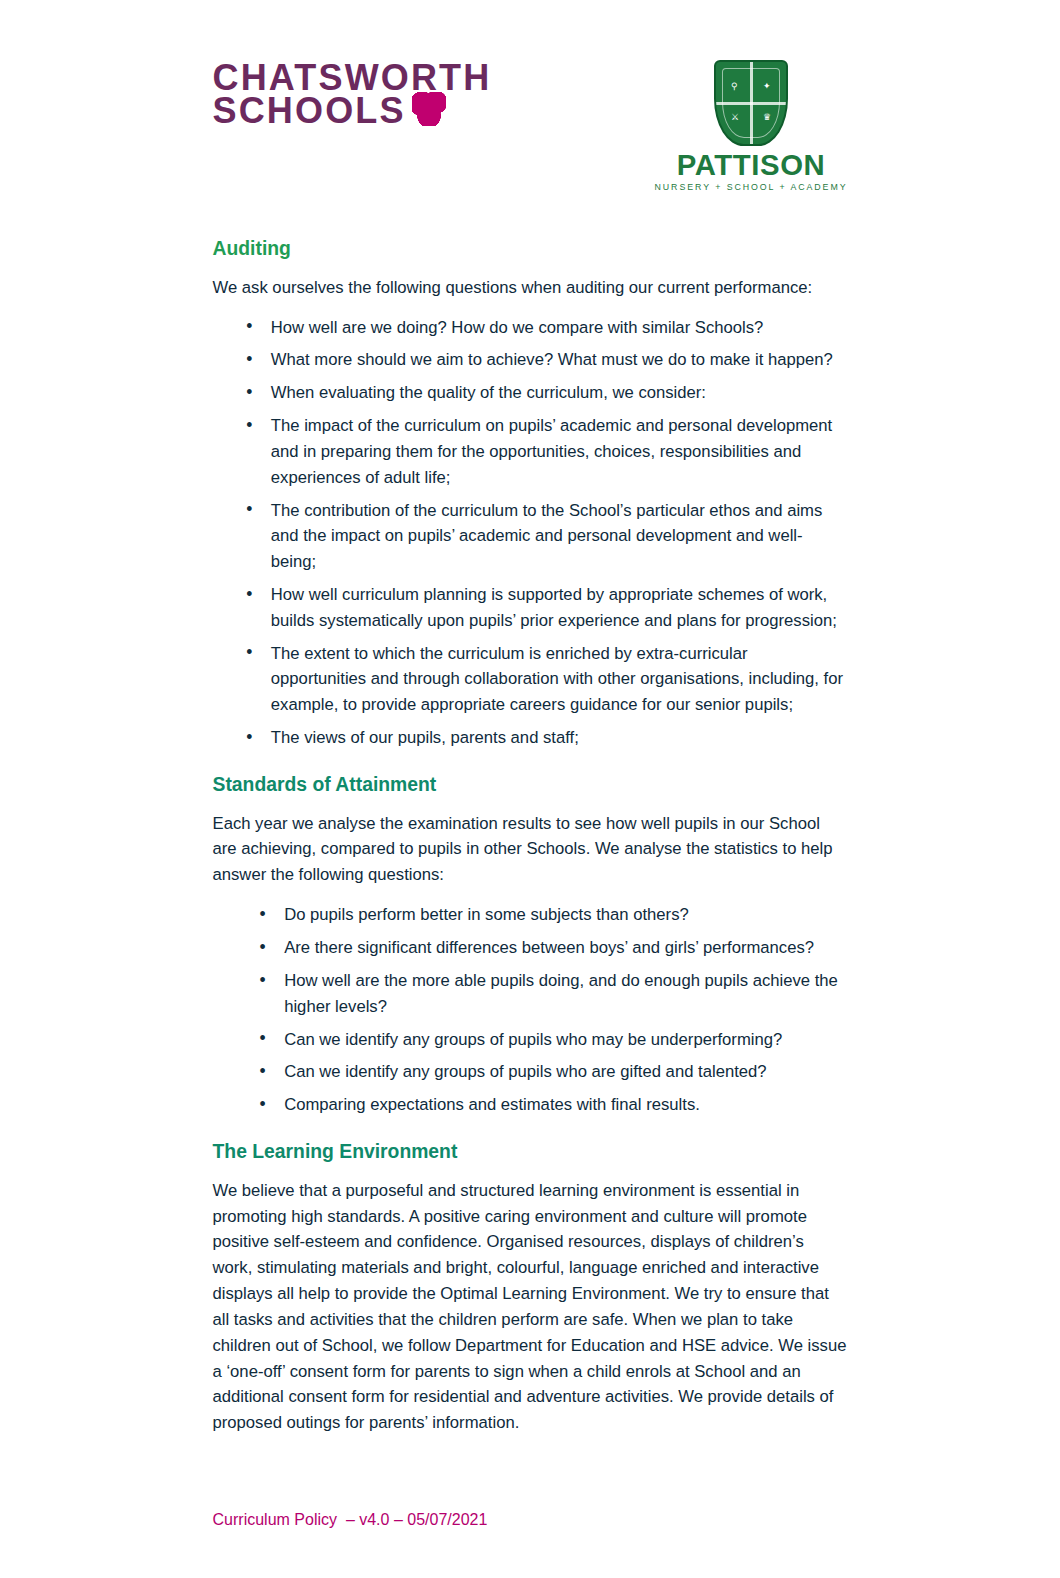CHATSWORTH SCHOOLS
⚲ ✦ ⚔ ♛
PATTISON
NURSERY + SCHOOL + ACADEMY
Auditing
We ask ourselves the following questions when auditing our current performance:
How well are we doing? How do we compare with similar Schools?
What more should we aim to achieve? What must we do to make it happen?
When evaluating the quality of the curriculum, we consider:
The impact of the curriculum on pupils’ academic and personal development and in preparing them for the opportunities, choices, responsibilities and experiences of adult life;
The contribution of the curriculum to the School’s particular ethos and aims and the impact on pupils’ academic and personal development and well-being;
How well curriculum planning is supported by appropriate schemes of work, builds systematically upon pupils’ prior experience and plans for progression;
The extent to which the curriculum is enriched by extra-curricular opportunities and through collaboration with other organisations, including, for example, to provide appropriate careers guidance for our senior pupils;
The views of our pupils, parents and staff;
Standards of Attainment
Each year we analyse the examination results to see how well pupils in our School are achieving, compared to pupils in other Schools. We analyse the statistics to help answer the following questions:
Do pupils perform better in some subjects than others?
Are there significant differences between boys’ and girls’ performances?
How well are the more able pupils doing, and do enough pupils achieve the higher levels?
Can we identify any groups of pupils who may be underperforming?
Can we identify any groups of pupils who are gifted and talented?
Comparing expectations and estimates with final results.
The Learning Environment
We believe that a purposeful and structured learning environment is essential in promoting high standards. A positive caring environment and culture will promote positive self-esteem and confidence. Organised resources, displays of children’s work, stimulating materials and bright, colourful, language enriched and interactive displays all help to provide the Optimal Learning Environment. We try to ensure that all tasks and activities that the children perform are safe. When we plan to take children out of School, we follow Department for Education and HSE advice. We issue a ‘one-off’ consent form for parents to sign when a child enrols at School and an additional consent form for residential and adventure activities. We provide details of proposed outings for parents’ information.
Curriculum Policy – v4.0 – 05/07/2021